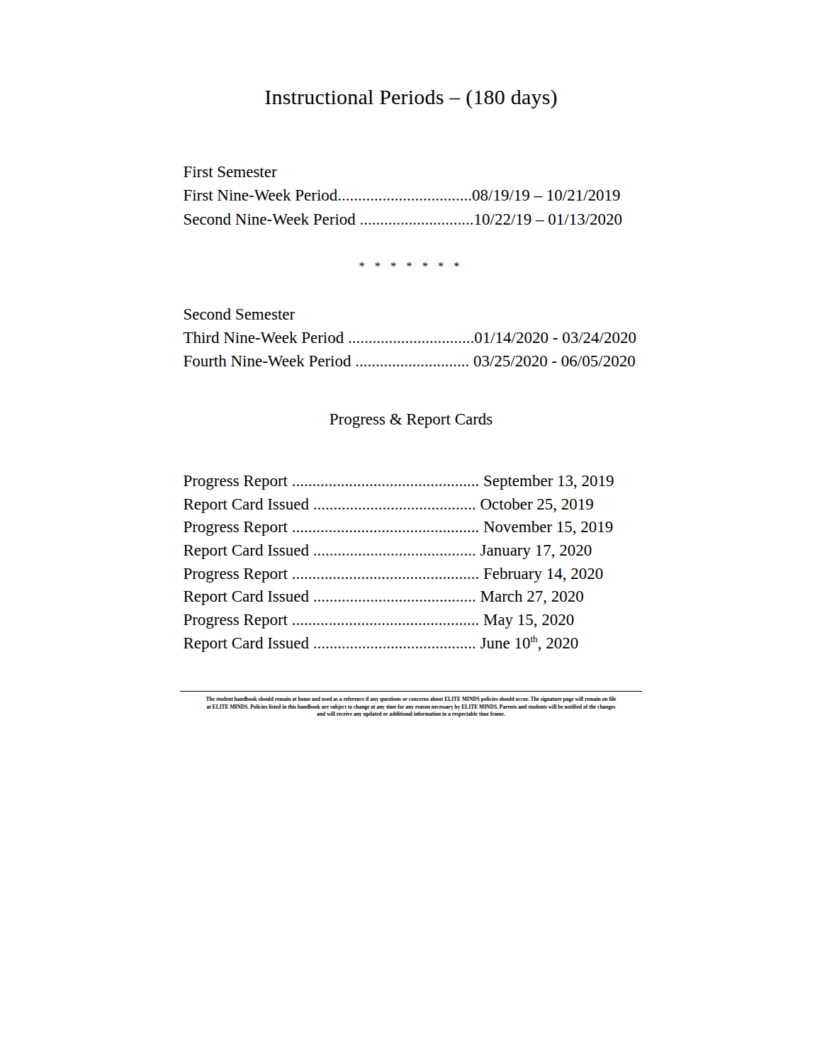Instructional Periods – (180 days)
First Semester
First Nine-Week Period.................................08/19/19 – 10/21/2019
Second Nine-Week Period ............................10/22/19 – 01/13/2020
* * * * * * *
Second Semester
Third Nine-Week Period ...............................01/14/2020 - 03/24/2020
Fourth Nine-Week Period ............................ 03/25/2020 - 06/05/2020
Progress & Report Cards
Progress Report .............................................. September 13, 2019
Report Card Issued ........................................ October 25, 2019
Progress Report .............................................. November 15, 2019
Report Card Issued ........................................ January 17, 2020
Progress Report .............................................. February 14, 2020
Report Card Issued ........................................ March 27, 2020
Progress Report .............................................. May 15, 2020
Report Card Issued ........................................ June 10th, 2020
The student handbook should remain at home and used as a reference if any questions or concerns about ELITE MINDS policies should occur. The signature page will remain on file
at ELITE MINDS. Policies listed in this handbook are subject to change at any time for any reason necessary by ELITE MINDS. Parents and students will be notified of the changes
and will receive any updated or additional information in a respectable time frame.